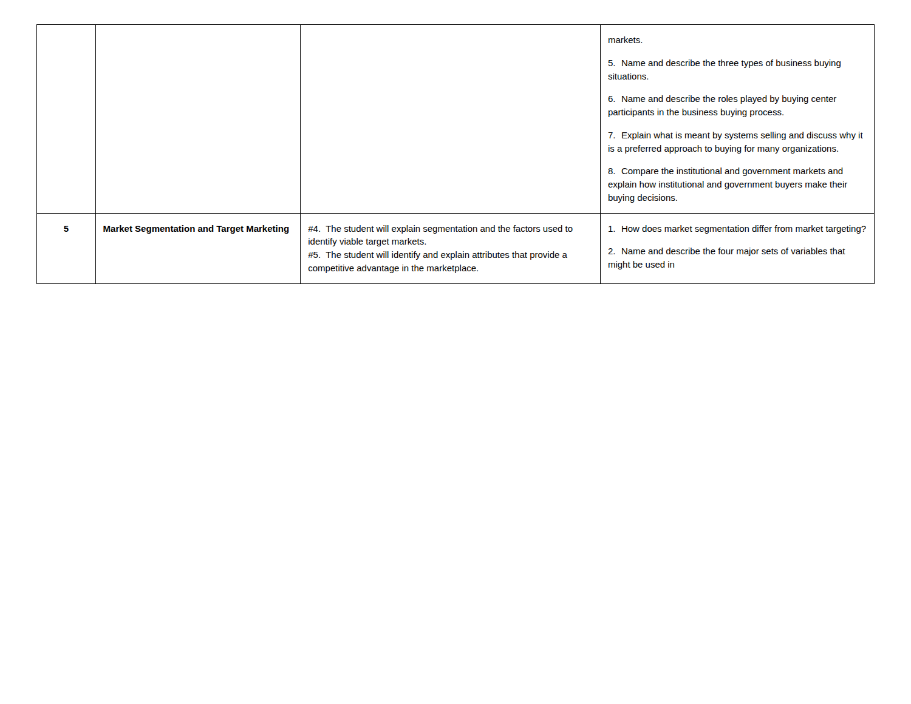| | | | markets. 5. Name and describe the three types of business buying situations. 6. Name and describe the roles played by buying center participants in the business buying process. 7. Explain what is meant by systems selling and discuss why it is a preferred approach to buying for many organizations. 8. Compare the institutional and government markets and explain how institutional and government buyers make their buying decisions. |
| 5 | Market Segmentation and Target Marketing | #4. The student will explain segmentation and the factors used to identify viable target markets. #5. The student will identify and explain attributes that provide a competitive advantage in the marketplace. | 1. How does market segmentation differ from market targeting? 2. Name and describe the four major sets of variables that might be used in |